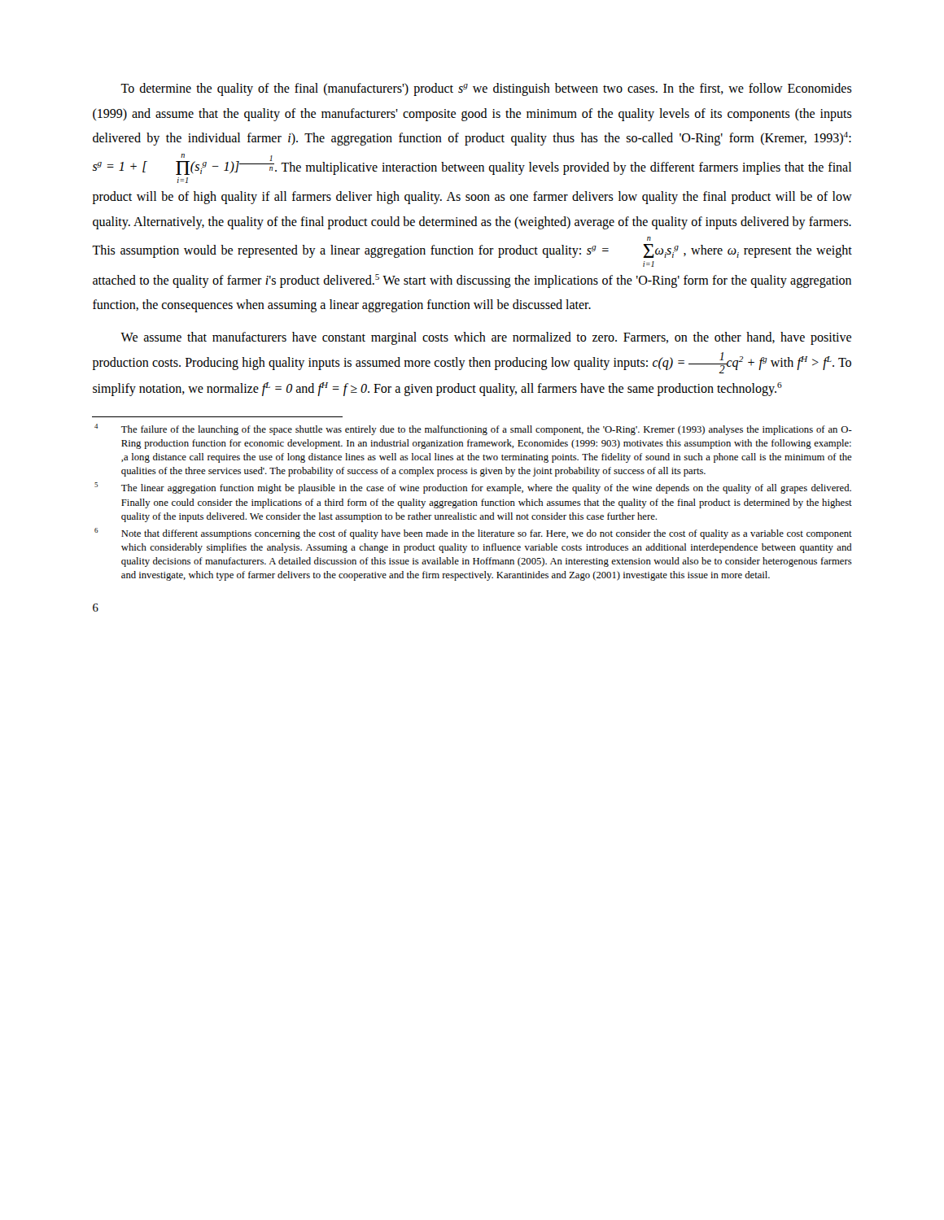To determine the quality of the final (manufacturers') product sg we distinguish between two cases. In the first, we follow Economides (1999) and assume that the quality of the manufacturers' composite good is the minimum of the quality levels of its components (the inputs delivered by the individual farmer i). The aggregation function of product quality thus has the so-called 'O-Ring' form (Kremer, 1993)4: sg = 1 + [nΠi=1(sig − 1)]1 n. The multiplicative interaction between quality levels provided by the different farmers implies that the final product will be of high quality if all farmers deliver high quality. As soon as one farmer delivers low quality the final product will be of low quality. Alternatively, the quality of the final product could be determined as the (weighted) average of the quality of inputs delivered by farmers. This assumption would be represented by a linear aggregation function for product quality: sg = nΣi=1ωisig , where ωi represent the weight attached to the quality of farmer i's product delivered.5 We start with discussing the implications of the 'O-Ring' form for the quality aggregation function, the consequences when assuming a linear aggregation function will be discussed later.
We assume that manufacturers have constant marginal costs which are normalized to zero. Farmers, on the other hand, have positive production costs. Producing high quality inputs is assumed more costly then producing low quality inputs: c(q) = 12cq2 + fg with fH > fL. To simplify notation, we normalize fL = 0 and fH = f ≥ 0. For a given product quality, all farmers have the same production technology.6
4
The failure of the launching of the space shuttle was entirely due to the malfunctioning of a small component, the 'O-Ring'. Kremer (1993) analyses the implications of an O-Ring production function for economic development. In an industrial organization framework, Economides (1999: 903) motivates this assumption with the following example: ,a long distance call requires the use of long distance lines as well as local lines at the two terminating points. The fidelity of sound in such a phone call is the minimum of the qualities of the three services used'. The probability of success of a complex process is given by the joint probability of success of all its parts.
5
The linear aggregation function might be plausible in the case of wine production for example, where the quality of the wine depends on the quality of all grapes delivered. Finally one could consider the implications of a third form of the quality aggregation function which assumes that the quality of the final product is determined by the highest quality of the inputs delivered. We consider the last assumption to be rather unrealistic and will not consider this case further here.
6
Note that different assumptions concerning the cost of quality have been made in the literature so far. Here, we do not consider the cost of quality as a variable cost component which considerably simplifies the analysis. Assuming a change in product quality to influence variable costs introduces an additional interdependence between quantity and quality decisions of manufacturers. A detailed discussion of this issue is available in Hoffmann (2005). An interesting extension would also be to consider heterogenous farmers and investigate, which type of farmer delivers to the cooperative and the firm respectively. Karantinides and Zago (2001) investigate this issue in more detail.
6